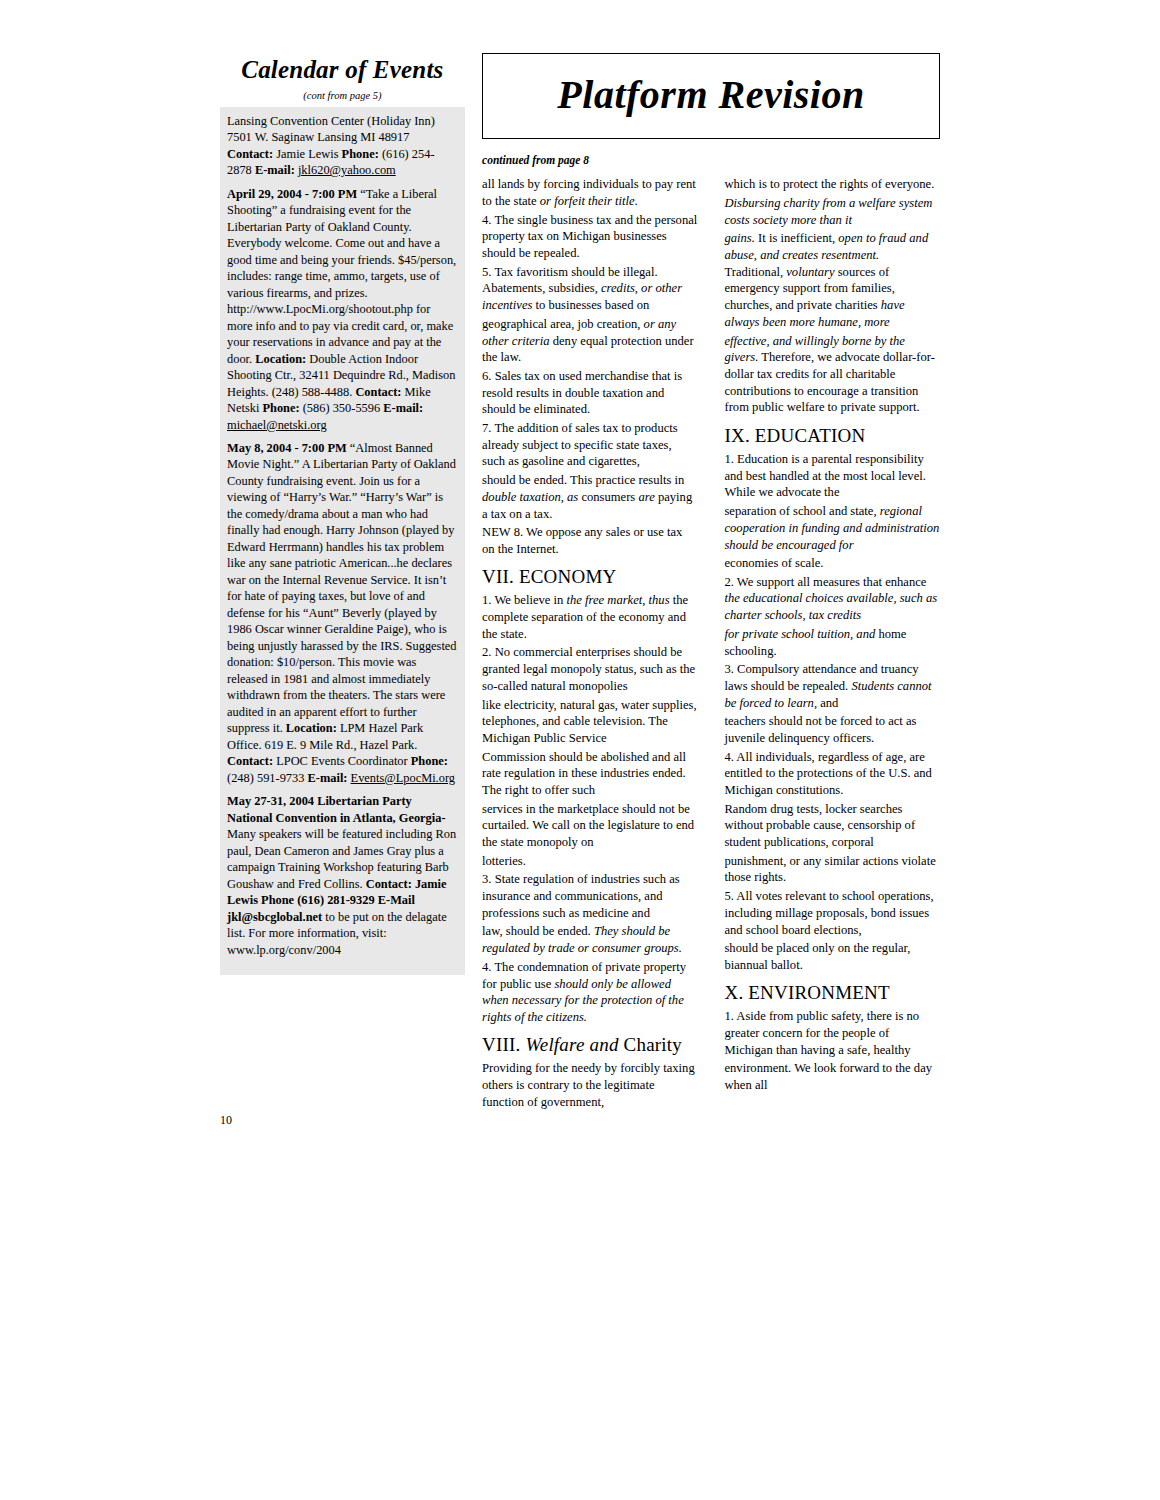Calendar of Events
(cont from page 5)
Lansing Convention Center (Holiday Inn) 7501 W. Saginaw Lansing MI 48917 Contact: Jamie Lewis Phone: (616) 254-2878 E-mail: jkl620@yahoo.com
April 29, 2004 - 7:00 PM “Take a Liberal Shooting” a fundraising event for the Libertarian Party of Oakland County. Everybody welcome. Come out and have a good time and being your friends. $45/person, includes: range time, ammo, targets, use of various firearms, and prizes. http://www.LpocMi.org/shootout.php for more info and to pay via credit card, or, make your reservations in advance and pay at the door. Location: Double Action Indoor Shooting Ctr., 32411 Dequindre Rd., Madison Heights. (248) 588-4488. Contact: Mike Netski Phone: (586) 350-5596 E-mail: michael@netski.org
May 8, 2004 - 7:00 PM “Almost Banned Movie Night.” A Libertarian Party of Oakland County fundraising event. Join us for a viewing of “Harry’s War.” “Harry’s War” is the comedy/drama about a man who had finally had enough. Harry Johnson (played by Edward Herrmann) handles his tax problem like any sane patriotic American...he declares war on the Internal Revenue Service. It isn’t for hate of paying taxes, but love of and defense for his “Aunt” Beverly (played by 1986 Oscar winner Geraldine Paige), who is being unjustly harassed by the IRS. Suggested donation: $10/person. This movie was released in 1981 and almost immediately withdrawn from the theaters. The stars were audited in an apparent effort to further suppress it. Location: LPM Hazel Park Office. 619 E. 9 Mile Rd., Hazel Park. Contact: LPOC Events Coordinator Phone: (248) 591-9733 E-mail: Events@LpocMi.org
May 27-31, 2004 Libertarian Party National Convention in Atlanta, Georgia-Many speakers will be featured including Ron paul, Dean Cameron and James Gray plus a campaign Training Workshop featuring Barb Goushaw and Fred Collins. Contact: Jamie Lewis Phone (616) 281-9329 E-Mail jkl@sbcglobal.net to be put on the delagate list. For more information, visit: www.lp.org/conv/2004
Platform Revision
continued from page 8
all lands by forcing individuals to pay rent to the state or forfeit their title.
4. The single business tax and the personal property tax on Michigan businesses should be repealed.
5. Tax favoritism should be illegal. Abatements, subsidies, credits, or other incentives to businesses based on
geographical area, job creation, or any other criteria deny equal protection under the law.
6. Sales tax on used merchandise that is resold results in double taxation and should be eliminated.
7. The addition of sales tax to products already subject to specific state taxes, such as gasoline and cigarettes,
should be ended. This practice results in double taxation, as consumers are paying a tax on a tax.
NEW 8. We oppose any sales or use tax on the Internet.
VII. ECONOMY
1. We believe in the free market, thus the complete separation of the economy and the state.
2. No commercial enterprises should be granted legal monopoly status, such as the so-called natural monopolies
like electricity, natural gas, water supplies, telephones, and cable television. The Michigan Public Service
Commission should be abolished and all rate regulation in these industries ended. The right to offer such
services in the marketplace should not be curtailed. We call on the legislature to end the state monopoly on
lotteries.
3. State regulation of industries such as insurance and communications, and professions such as medicine and
law, should be ended. They should be regulated by trade or consumer groups.
4. The condemnation of private property for public use should only be allowed when necessary for the protection of the rights of the citizens.
VIII. Welfare and Charity
Providing for the needy by forcibly taxing others is contrary to the legitimate function of government,
which is to protect the rights of everyone.
Disbursing charity from a welfare system costs society more than it
gains. It is inefficient, open to fraud and abuse, and creates resentment. Traditional, voluntary sources of emergency support from families, churches, and private charities have always been more humane, more
effective, and willingly borne by the givers. Therefore, we advocate dollar-for-dollar tax credits for all charitable contributions to encourage a transition from public welfare to private support.
IX. EDUCATION
1. Education is a parental responsibility and best handled at the most local level. While we advocate the
separation of school and state, regional cooperation in funding and administration should be encouraged for
economies of scale.
2. We support all measures that enhance the educational choices available, such as charter schools, tax credits
for private school tuition, and home schooling.
3. Compulsory attendance and truancy laws should be repealed. Students cannot be forced to learn, and
teachers should not be forced to act as juvenile delinquency officers.
4. All individuals, regardless of age, are entitled to the protections of the U.S. and Michigan constitutions.
Random drug tests, locker searches without probable cause, censorship of student publications, corporal
punishment, or any similar actions violate those rights.
5. All votes relevant to school operations, including millage proposals, bond issues and school board elections,
should be placed only on the regular, biannual ballot.
X. ENVIRONMENT
1. Aside from public safety, there is no greater concern for the people of Michigan than having a safe, healthy
environment. We look forward to the day when all
10